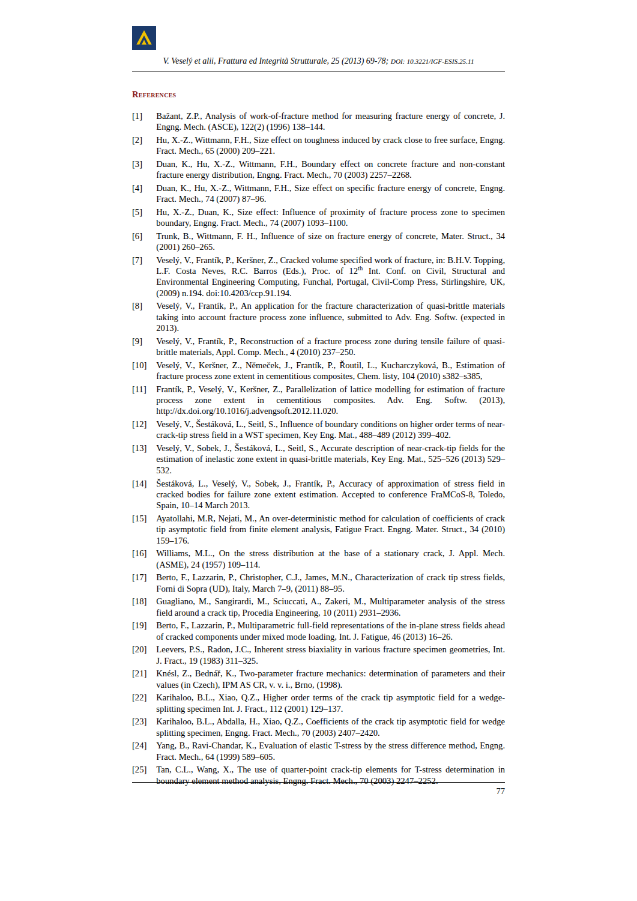V. Veselý et alii, Frattura ed Integrità Strutturale, 25 (2013) 69-78; DOI: 10.3221/IGF-ESIS.25.11
References
[1] Bažant, Z.P., Analysis of work-of-fracture method for measuring fracture energy of concrete, J. Engng. Mech. (ASCE), 122(2) (1996) 138–144.
[2] Hu, X.-Z., Wittmann, F.H., Size effect on toughness induced by crack close to free surface, Engng. Fract. Mech., 65 (2000) 209–221.
[3] Duan, K., Hu, X.-Z., Wittmann, F.H., Boundary effect on concrete fracture and non-constant fracture energy distribution, Engng. Fract. Mech., 70 (2003) 2257–2268.
[4] Duan, K., Hu, X.-Z., Wittmann, F.H., Size effect on specific fracture energy of concrete, Engng. Fract. Mech., 74 (2007) 87–96.
[5] Hu, X.-Z., Duan, K., Size effect: Influence of proximity of fracture process zone to specimen boundary, Engng. Fract. Mech., 74 (2007) 1093–1100.
[6] Trunk, B., Wittmann, F. H., Influence of size on fracture energy of concrete, Mater. Struct., 34 (2001) 260–265.
[7] Veselý, V., Frantík, P., Keršner, Z., Cracked volume specified work of fracture, in: B.H.V. Topping, L.F. Costa Neves, R.C. Barros (Eds.), Proc. of 12th Int. Conf. on Civil, Structural and Environmental Engineering Computing, Funchal, Portugal, Civil-Comp Press, Stirlingshire, UK, (2009) n.194. doi:10.4203/ccp.91.194.
[8] Veselý, V., Frantík, P., An application for the fracture characterization of quasi-brittle materials taking into account fracture process zone influence, submitted to Adv. Eng. Softw. (expected in 2013).
[9] Veselý, V., Frantík, P., Reconstruction of a fracture process zone during tensile failure of quasi-brittle materials, Appl. Comp. Mech., 4 (2010) 237–250.
[10] Veselý, V., Keršner, Z., Němeček, J., Frantík, P., Řoutil, L., Kucharczyková, B., Estimation of fracture process zone extent in cementitious composites, Chem. listy, 104 (2010) s382–s385,
[11] Frantík, P., Veselý, V., Keršner, Z., Parallelization of lattice modelling for estimation of fracture process zone extent in cementitious composites. Adv. Eng. Softw. (2013), http://dx.doi.org/10.1016/j.advengsoft.2012.11.020.
[12] Veselý, V., Šestáková, L., Seitl, S., Influence of boundary conditions on higher order terms of near-crack-tip stress field in a WST specimen, Key Eng. Mat., 488–489 (2012) 399–402.
[13] Veselý, V., Sobek, J., Šestáková, L., Seitl, S., Accurate description of near-crack-tip fields for the estimation of inelastic zone extent in quasi-brittle materials, Key Eng. Mat., 525–526 (2013) 529–532.
[14] Šestáková, L., Veselý, V., Sobek, J., Frantík, P., Accuracy of approximation of stress field in cracked bodies for failure zone extent estimation. Accepted to conference FraMCoS-8, Toledo, Spain, 10–14 March 2013.
[15] Ayatollahi, M.R, Nejati, M., An over-deterministic method for calculation of coefficients of crack tip asymptotic field from finite element analysis, Fatigue Fract. Engng. Mater. Struct., 34 (2010) 159–176.
[16] Williams, M.L., On the stress distribution at the base of a stationary crack, J. Appl. Mech. (ASME), 24 (1957) 109–114.
[17] Berto, F., Lazzarin, P., Christopher, C.J., James, M.N., Characterization of crack tip stress fields, Forni di Sopra (UD), Italy, March 7–9, (2011) 88–95.
[18] Guagliano, M., Sangirardi, M., Sciuccati, A., Zakeri, M., Multiparameter analysis of the stress field around a crack tip, Procedia Engineering, 10 (2011) 2931–2936.
[19] Berto, F., Lazzarin, P., Multiparametric full-field representations of the in-plane stress fields ahead of cracked components under mixed mode loading, Int. J. Fatigue, 46 (2013) 16–26.
[20] Leevers, P.S., Radon, J.C., Inherent stress biaxiality in various fracture specimen geometries, Int. J. Fract., 19 (1983) 311–325.
[21] Knésl, Z., Bednář, K., Two-parameter fracture mechanics: determination of parameters and their values (in Czech), IPM AS CR, v. v. i., Brno, (1998).
[22] Karihaloo, B.L., Xiao, Q.Z., Higher order terms of the crack tip asymptotic field for a wedge-splitting specimen Int. J. Fract., 112 (2001) 129–137.
[23] Karihaloo, B.L., Abdalla, H., Xiao, Q.Z., Coefficients of the crack tip asymptotic field for wedge splitting specimen, Engng. Fract. Mech., 70 (2003) 2407–2420.
[24] Yang, B., Ravi-Chandar, K., Evaluation of elastic T-stress by the stress difference method, Engng. Fract. Mech., 64 (1999) 589–605.
[25] Tan, C.L., Wang, X., The use of quarter-point crack-tip elements for T-stress determination in boundary element method analysis, Engng. Fract. Mech., 70 (2003) 2247–2252.
77